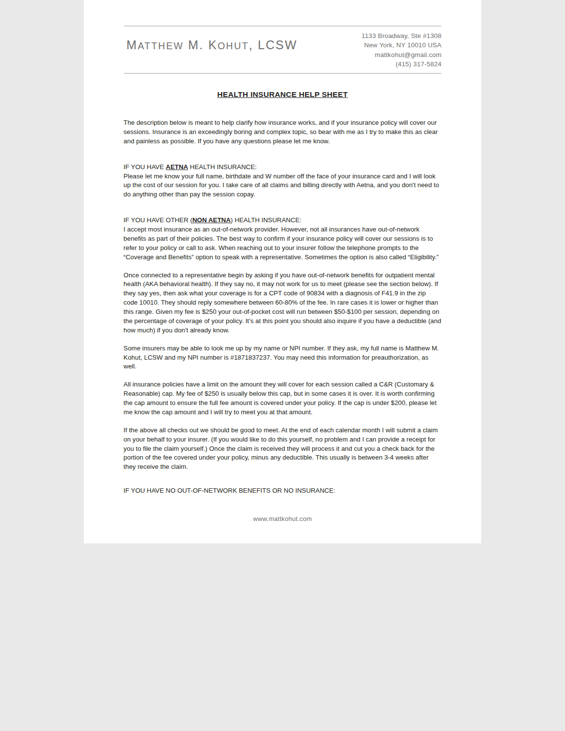MATTHEW M. KOHUT, LCSW
1133 Broadway, Ste #1308
New York, NY 10010 USA
mattkohut@gmail.com
(415) 317-5824
HEALTH INSURANCE HELP SHEET
The description below is meant to help clarify how insurance works, and if your insurance policy will cover our sessions. Insurance is an exceedingly boring and complex topic, so bear with me as I try to make this as clear and painless as possible. If you have any questions please let me know.
IF YOU HAVE AETNA HEALTH INSURANCE:
Please let me know your full name, birthdate and W number off the face of your insurance card and I will look up the cost of our session for you. I take care of all claims and billing directly with Aetna, and you don't need to do anything other than pay the session copay.
IF YOU HAVE OTHER (NON AETNA) HEALTH INSURANCE:
I accept most insurance as an out-of-network provider. However, not all insurances have out-of-network benefits as part of their policies. The best way to confirm if your insurance policy will cover our sessions is to refer to your policy or call to ask. When reaching out to your insurer follow the telephone prompts to the “Coverage and Benefits” option to speak with a representative. Sometimes the option is also called “Eligibility.”
Once connected to a representative begin by asking if you have out-of-network benefits for outpatient mental health (AKA behavioral health). If they say no, it may not work for us to meet (please see the section below). If they say yes, then ask what your coverage is for a CPT code of 90834 with a diagnosis of F41.9 in the zip code 10010. They should reply somewhere between 60-80% of the fee. In rare cases it is lower or higher than this range. Given my fee is $250 your out-of-pocket cost will run between $50-$100 per session, depending on the percentage of coverage of your policy. It’s at this point you should also inquire if you have a deductible (and how much) if you don't already know.
Some insurers may be able to look me up by my name or NPI number. If they ask, my full name is Matthew M. Kohut, LCSW and my NPI number is #1871837237. You may need this information for preauthorization, as well.
All insurance policies have a limit on the amount they will cover for each session called a C&R (Customary & Reasonable) cap. My fee of $250 is usually below this cap, but in some cases it is over. It is worth confirming the cap amount to ensure the full fee amount is covered under your policy. If the cap is under $200, please let me know the cap amount and I will try to meet you at that amount.
If the above all checks out we should be good to meet. At the end of each calendar month I will submit a claim on your behalf to your insurer. (If you would like to do this yourself, no problem and I can provide a receipt for you to file the claim yourself.) Once the claim is received they will process it and cut you a check back for the portion of the fee covered under your policy, minus any deductible. This usually is between 3-4 weeks after they receive the claim.
IF YOU HAVE NO OUT-OF-NETWORK BENEFITS OR NO INSURANCE:
www.mattkohut.com